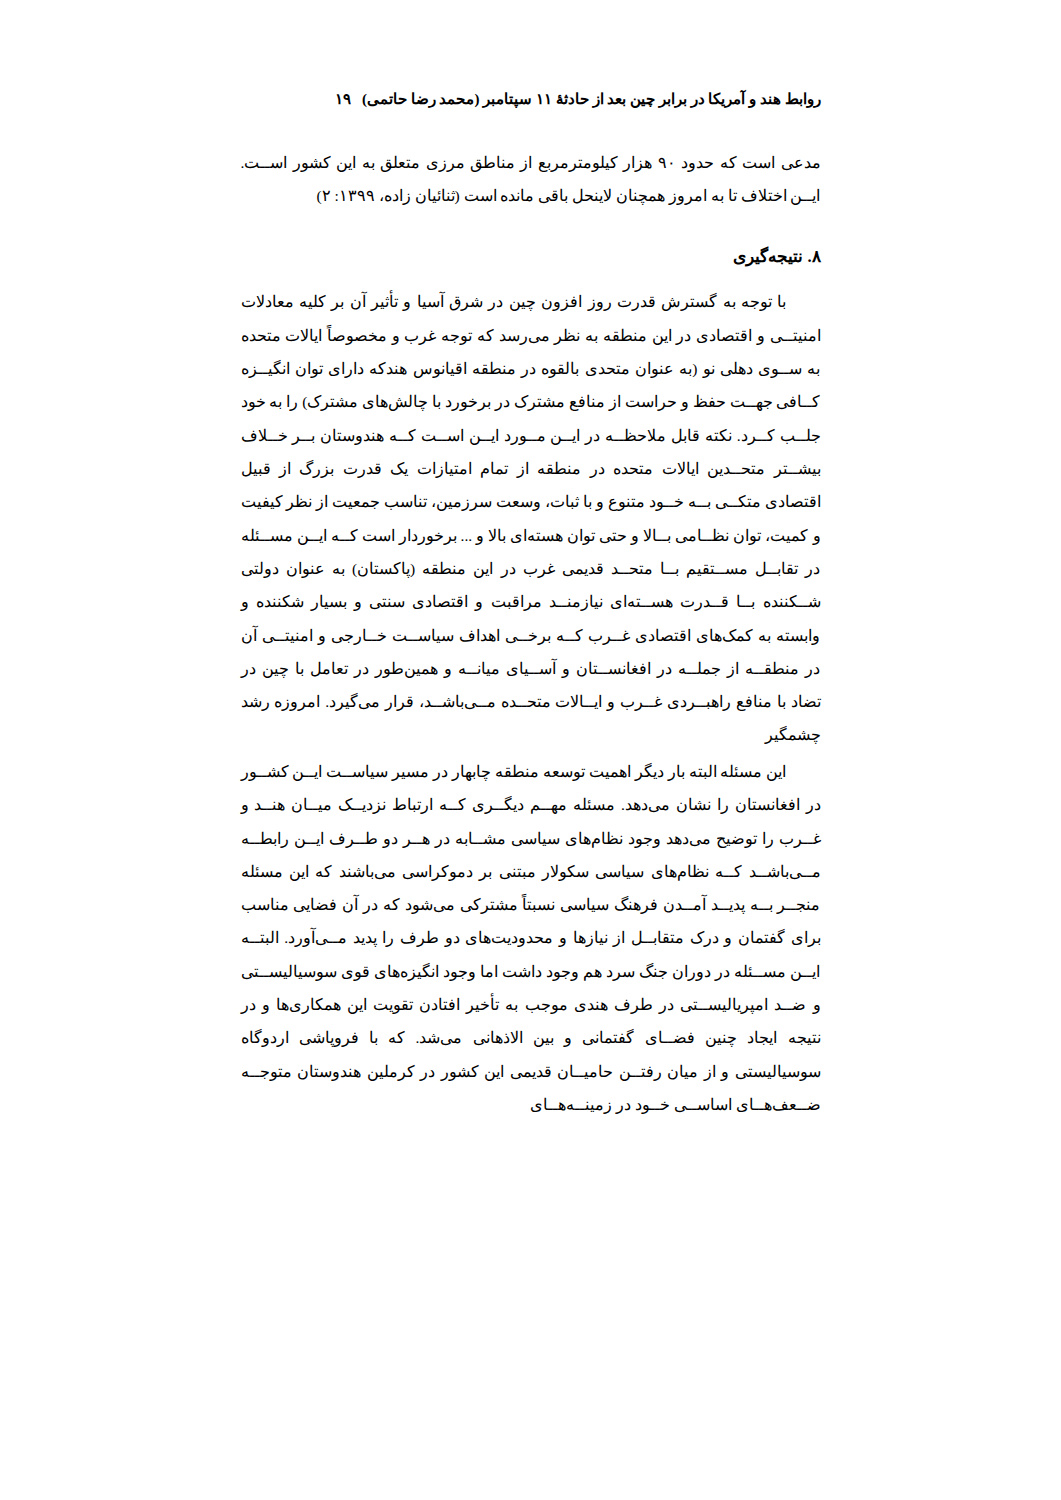روابط هند و آمریکا در برابر چین بعد از حادثهٔ ۱۱ سپتامبر (محمد رضا حاتمی) ۱۹
مدعی است که حدود ۹۰ هزار کیلومترمربع از مناطق مرزی متعلق به این کشور اســت. ایــن اختلاف تا به امروز همچنان لاینحل باقی مانده است (ثنائیان زاده، ۱۳۹۹: ۲)
۸. نتیجه‌گیری
با توجه به گسترش قدرت روز افزون چین در شرق آسیا و تأثیر آن بر کلیه معادلات امنیتــی و اقتصادی در این منطقه به نظر می‌رسد که توجه غرب و مخصوصاً ایالات متحده به ســوی دهلی نو (به عنوان متحدی بالقوه در منطقه اقیانوس هندکه دارای توان انگیــزه کــافی جهــت حفظ و حراست از منافع مشترک در برخورد با چالش‌های مشترک) را به خود جلــب کــرد. نکته قابل ملاحظــه در ایــن مــورد ایــن اســت کــه هندوستان بــر خــلاف بیشــتر متحــدین ایالات متحده در منطقه از تمام امتیازات یک قدرت بزرگ از قبیل اقتصادی متکــی بــه خــود متنوع و با ثبات، وسعت سرزمین، تناسب جمعیت از نظر کیفیت و کمیت، توان نظــامی بــالا و حتی توان هسته‌ای بالا و ... برخوردار است کــه ایــن مســئله در تقابــل مســتقیم بــا متحــد قدیمی غرب در این منطقه (پاکستان) به عنوان دولتی شــکننده بــا قــدرت هســته‌ای نیازمنــد مراقبت و اقتصادی سنتی و بسیار شکننده و وابسته به کمک‌های اقتصادی غــرب کــه برخــی اهداف سیاســت خــارجی و امنیتــی آن در منطقــه از جملــه در افغانســتان و آســیای میانــه و همین‌طور در تعامل با چین در تضاد با منافع راهبــردی غــرب و ایــالات متحــده مــی‌باشــد، قرار می‌گیرد. امروزه رشد چشمگیر
این مسئله البته بار دیگر اهمیت توسعه منطقه چابهار در مسیر سیاســت ایــن کشــور در افغانستان را نشان می‌دهد. مسئله مهــم دیگــری کــه ارتباط نزدیــک میــان هنــد و غــرب را توضیح می‌دهد وجود نظام‌های سیاسی مشــابه در هــر دو طــرف ایــن رابطــه مــی‌باشــد کــه نظام‌های سیاسی سکولار مبتنی بر دموکراسی می‌باشند که این مسئله منجــر بــه پدیــد آمــدن فرهنگ سیاسی نسبتاً مشترکی می‌شود که در آن فضایی مناسب برای گفتمان و درک متقابــل از نیازها و محدودیت‌های دو طرف را پدید مــی‌آورد. البتــه ایــن مســئله در دوران جنگ سرد هم وجود داشت اما وجود انگیزه‌های قوی سوسیالیســتی و ضــد امپریالیســتی در طرف هندی موجب به تأخیر افتادن تقویت این همکاری‌ها و در نتیجه ایجاد چنین فضــای گفتمانی و بین الاذهانی می‌شد. که با فروپاشی اردوگاه سوسیالیستی و از میان رفتــن حامیــان قدیمی این کشور در کرملین هندوستان متوجــه ضــعف‌هــای اساســی خــود در زمینــه‌هــای